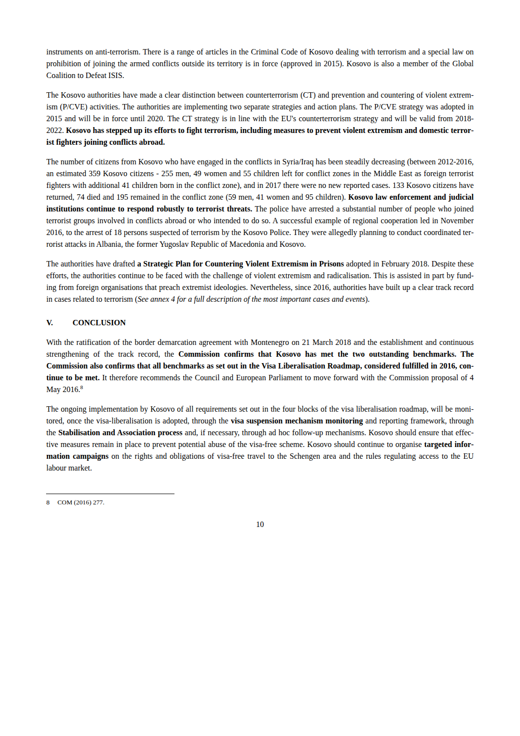instruments on anti-terrorism. There is a range of articles in the Criminal Code of Kosovo dealing with terrorism and a special law on prohibition of joining the armed conflicts outside its territory is in force (approved in 2015). Kosovo is also a member of the Global Coalition to Defeat ISIS.
The Kosovo authorities have made a clear distinction between counterterrorism (CT) and prevention and countering of violent extremism (P/CVE) activities. The authorities are implementing two separate strategies and action plans. The P/CVE strategy was adopted in 2015 and will be in force until 2020. The CT strategy is in line with the EU's counterterrorism strategy and will be valid from 2018-2022. Kosovo has stepped up its efforts to fight terrorism, including measures to prevent violent extremism and domestic terrorist fighters joining conflicts abroad.
The number of citizens from Kosovo who have engaged in the conflicts in Syria/Iraq has been steadily decreasing (between 2012-2016, an estimated 359 Kosovo citizens - 255 men, 49 women and 55 children left for conflict zones in the Middle East as foreign terrorist fighters with additional 41 children born in the conflict zone), and in 2017 there were no new reported cases. 133 Kosovo citizens have returned, 74 died and 195 remained in the conflict zone (59 men, 41 women and 95 children). Kosovo law enforcement and judicial institutions continue to respond robustly to terrorist threats. The police have arrested a substantial number of people who joined terrorist groups involved in conflicts abroad or who intended to do so. A successful example of regional cooperation led in November 2016, to the arrest of 18 persons suspected of terrorism by the Kosovo Police. They were allegedly planning to conduct coordinated terrorist attacks in Albania, the former Yugoslav Republic of Macedonia and Kosovo.
The authorities have drafted a Strategic Plan for Countering Violent Extremism in Prisons adopted in February 2018. Despite these efforts, the authorities continue to be faced with the challenge of violent extremism and radicalisation. This is assisted in part by funding from foreign organisations that preach extremist ideologies. Nevertheless, since 2016, authorities have built up a clear track record in cases related to terrorism (See annex 4 for a full description of the most important cases and events).
V. CONCLUSION
With the ratification of the border demarcation agreement with Montenegro on 21 March 2018 and the establishment and continuous strengthening of the track record, the Commission confirms that Kosovo has met the two outstanding benchmarks. The Commission also confirms that all benchmarks as set out in the Visa Liberalisation Roadmap, considered fulfilled in 2016, continue to be met. It therefore recommends the Council and European Parliament to move forward with the Commission proposal of 4 May 2016.8
The ongoing implementation by Kosovo of all requirements set out in the four blocks of the visa liberalisation roadmap, will be monitored, once the visa-liberalisation is adopted, through the visa suspension mechanism monitoring and reporting framework, through the Stabilisation and Association process and, if necessary, through ad hoc follow-up mechanisms. Kosovo should ensure that effective measures remain in place to prevent potential abuse of the visa-free scheme. Kosovo should continue to organise targeted information campaigns on the rights and obligations of visa-free travel to the Schengen area and the rules regulating access to the EU labour market.
8 COM (2016) 277.
10